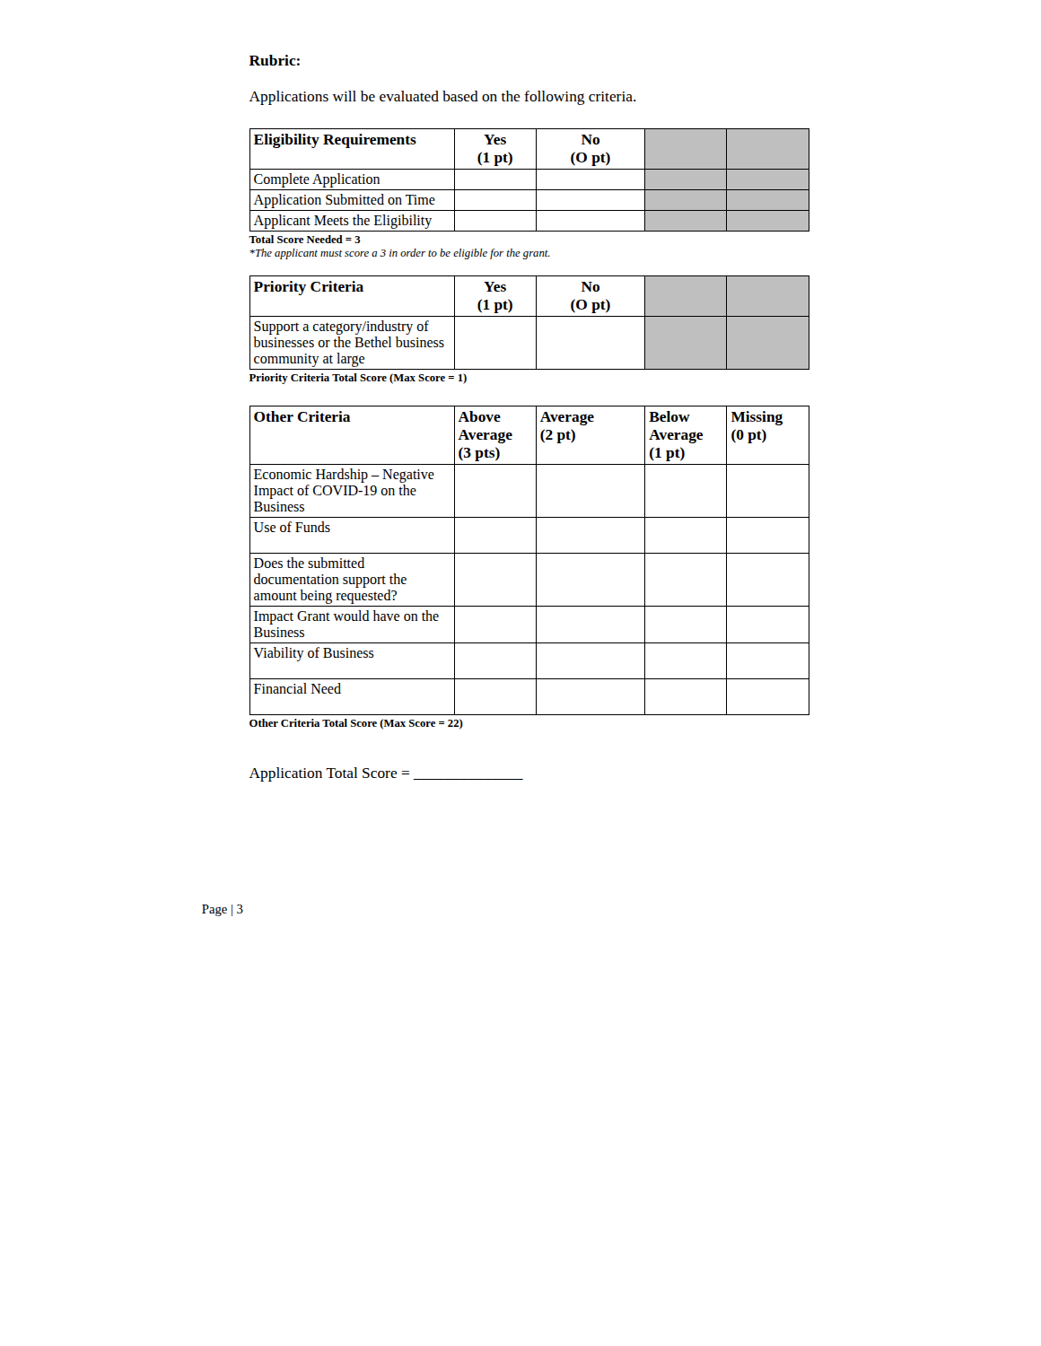Rubric:
Applications will be evaluated based on the following criteria.
| Eligibility Requirements | Yes (1 pt) | No (O pt) | | |
| Complete Application | | | | |
| Application Submitted on Time | | | | |
| Applicant Meets the Eligibility | | | | |
Total Score Needed = 3
*The applicant must score a 3 in order to be eligible for the grant.
| Priority Criteria | Yes (1 pt) | No (O pt) | | |
| Support a category/industry of businesses or the Bethel business community at large | | | | |
Priority Criteria Total Score (Max Score = 1)
| Other Criteria | Above Average (3 pts) | Average (2 pt) | Below Average (1 pt) | Missing (0 pt) |
| Economic Hardship – Negative Impact of COVID-19 on the Business | | | | |
| Use of Funds | | | | |
| Does the submitted documentation support the amount being requested? | | | | |
| Impact Grant would have on the Business | | | | |
| Viability of Business | | | | |
| Financial Need | | | | |
Other Criteria Total Score (Max Score = 22)
Application Total Score = ______________
Page | 3